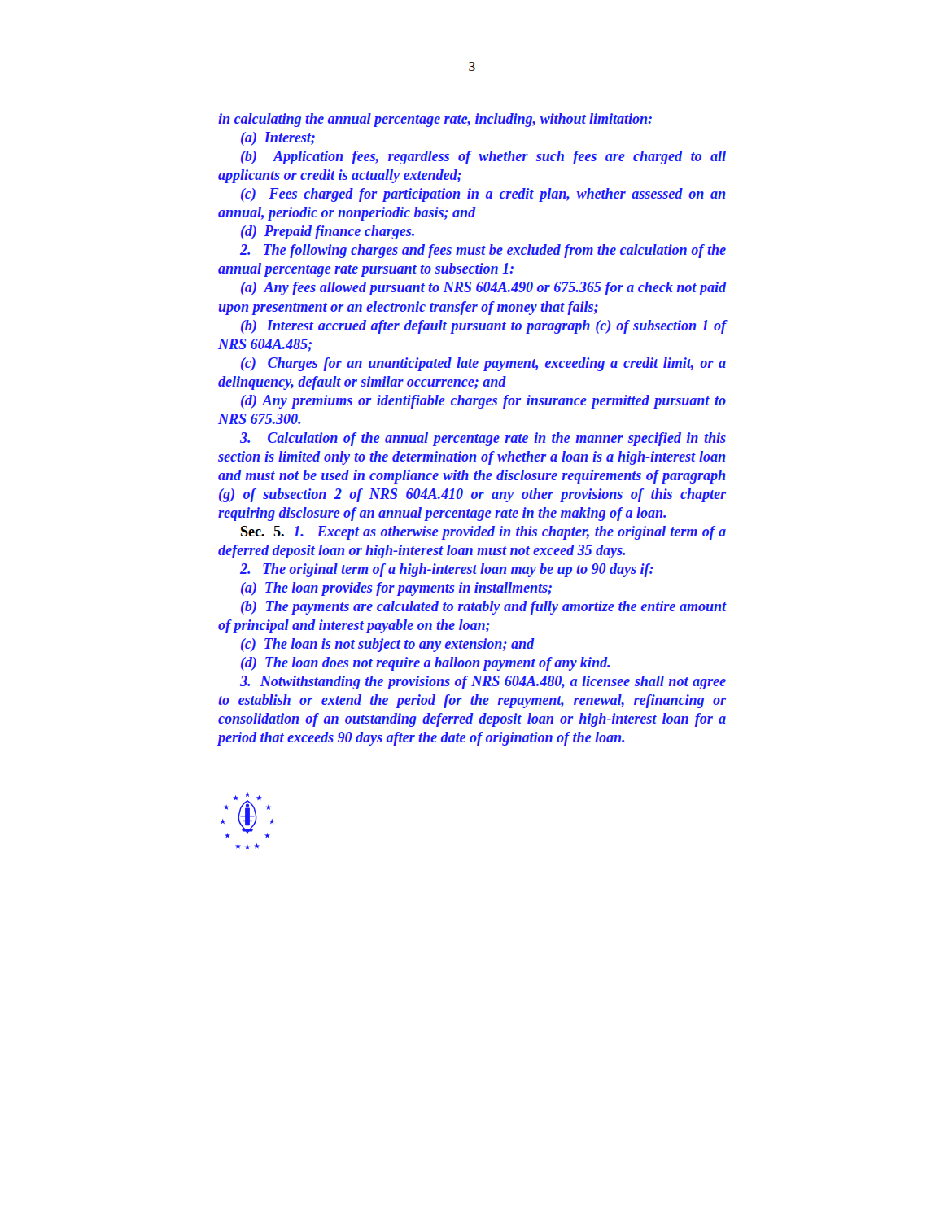– 3 –
in calculating the annual percentage rate, including, without limitation:
(a) Interest;
(b) Application fees, regardless of whether such fees are charged to all applicants or credit is actually extended;
(c) Fees charged for participation in a credit plan, whether assessed on an annual, periodic or nonperiodic basis; and
(d) Prepaid finance charges.
2. The following charges and fees must be excluded from the calculation of the annual percentage rate pursuant to subsection 1:
(a) Any fees allowed pursuant to NRS 604A.490 or 675.365 for a check not paid upon presentment or an electronic transfer of money that fails;
(b) Interest accrued after default pursuant to paragraph (c) of subsection 1 of NRS 604A.485;
(c) Charges for an unanticipated late payment, exceeding a credit limit, or a delinquency, default or similar occurrence; and
(d) Any premiums or identifiable charges for insurance permitted pursuant to NRS 675.300.
3. Calculation of the annual percentage rate in the manner specified in this section is limited only to the determination of whether a loan is a high-interest loan and must not be used in compliance with the disclosure requirements of paragraph (g) of subsection 2 of NRS 604A.410 or any other provisions of this chapter requiring disclosure of an annual percentage rate in the making of a loan.
Sec. 5. 1. Except as otherwise provided in this chapter, the original term of a deferred deposit loan or high-interest loan must not exceed 35 days.
2. The original term of a high-interest loan may be up to 90 days if:
(a) The loan provides for payments in installments;
(b) The payments are calculated to ratably and fully amortize the entire amount of principal and interest payable on the loan;
(c) The loan is not subject to any extension; and
(d) The loan does not require a balloon payment of any kind.
3. Notwithstanding the provisions of NRS 604A.480, a licensee shall not agree to establish or extend the period for the repayment, renewal, refinancing or consolidation of an outstanding deferred deposit loan or high-interest loan for a period that exceeds 90 days after the date of origination of the loan.